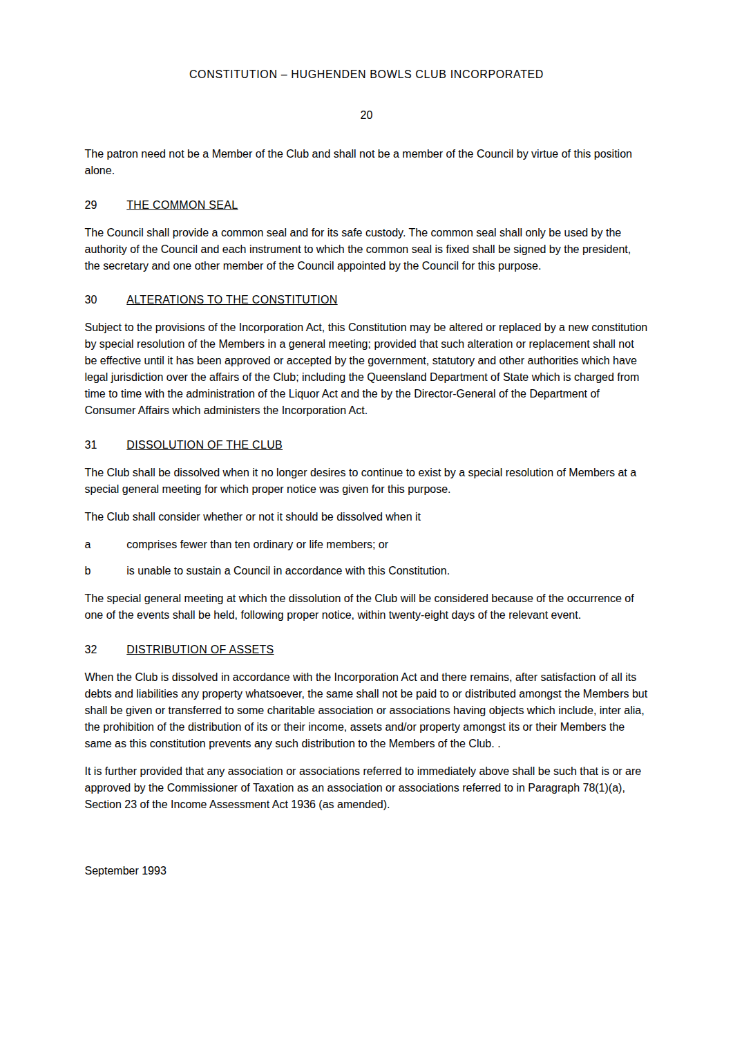CONSTITUTION – HUGHENDEN BOWLS CLUB INCORPORATED
20
The patron need not be a Member of the Club and shall not be a member of the Council by virtue of this position alone.
29 THE COMMON SEAL
The Council shall provide a common seal and for its safe custody. The common seal shall only be used by the authority of the Council and each instrument to which the common seal is fixed shall be signed by the president, the secretary and one other member of the Council appointed by the Council for this purpose.
30 ALTERATIONS TO THE CONSTITUTION
Subject to the provisions of the Incorporation Act, this Constitution may be altered or replaced by a new constitution by special resolution of the Members in a general meeting; provided that such alteration or replacement shall not be effective until it has been approved or accepted by the government, statutory and other authorities which have legal jurisdiction over the affairs of the Club; including the Queensland Department of State which is charged from time to time with the administration of the Liquor Act and the by the Director-General of the Department of Consumer Affairs which administers the Incorporation Act.
31 DISSOLUTION OF THE CLUB
The Club shall be dissolved when it no longer desires to continue to exist by a special resolution of Members at a special general meeting for which proper notice was given for this purpose.
The Club shall consider whether or not it should be dissolved when it
acomprises fewer than ten ordinary or life members; or
bis unable to sustain a Council in accordance with this Constitution.
The special general meeting at which the dissolution of the Club will be considered because of the occurrence of one of the events shall be held, following proper notice, within twenty-eight days of the relevant event.
32 DISTRIBUTION OF ASSETS
When the Club is dissolved in accordance with the Incorporation Act and there remains, after satisfaction of all its debts and liabilities any property whatsoever, the same shall not be paid to or distributed amongst the Members but shall be given or transferred to some charitable association or associations having objects which include, inter alia, the prohibition of the distribution of its or their income, assets and/or property amongst its or their Members the same as this constitution prevents any such distribution to the Members of the Club. .
It is further provided that any association or associations referred to immediately above shall be such that is or are approved by the Commissioner of Taxation as an association or associations referred to in Paragraph 78(1)(a), Section 23 of the Income Assessment Act 1936 (as amended).
September 1993